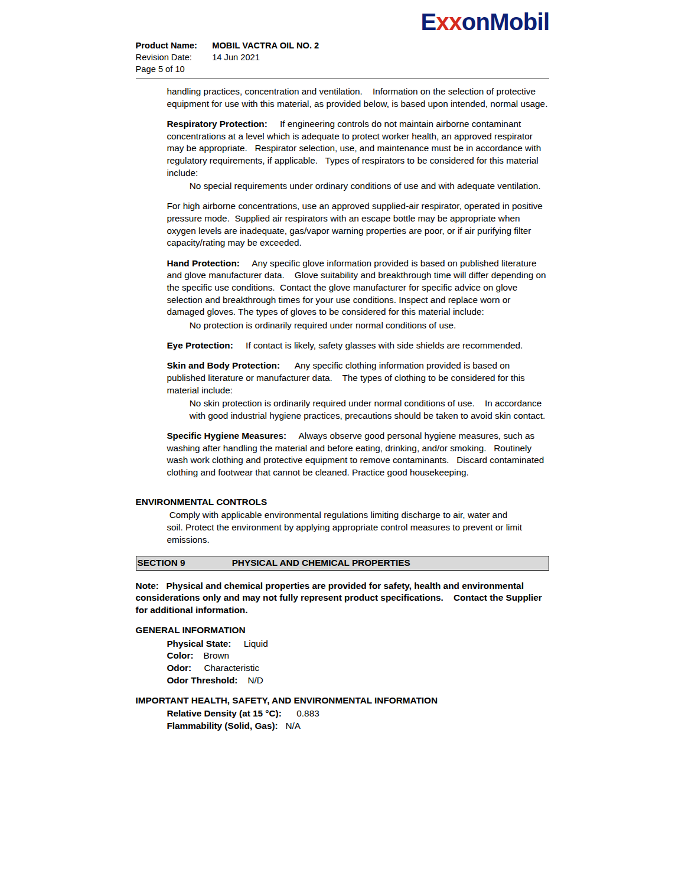ExxonMobil
Product Name: MOBIL VACTRA OIL NO. 2
Revision Date: 14 Jun 2021
Page 5 of 10
handling practices, concentration and ventilation. Information on the selection of protective equipment for use with this material, as provided below, is based upon intended, normal usage.
Respiratory Protection: If engineering controls do not maintain airborne contaminant concentrations at a level which is adequate to protect worker health, an approved respirator may be appropriate. Respirator selection, use, and maintenance must be in accordance with regulatory requirements, if applicable. Types of respirators to be considered for this material include:
No special requirements under ordinary conditions of use and with adequate ventilation.
For high airborne concentrations, use an approved supplied-air respirator, operated in positive pressure mode. Supplied air respirators with an escape bottle may be appropriate when oxygen levels are inadequate, gas/vapor warning properties are poor, or if air purifying filter capacity/rating may be exceeded.
Hand Protection: Any specific glove information provided is based on published literature and glove manufacturer data. Glove suitability and breakthrough time will differ depending on the specific use conditions. Contact the glove manufacturer for specific advice on glove selection and breakthrough times for your use conditions. Inspect and replace worn or damaged gloves. The types of gloves to be considered for this material include:
No protection is ordinarily required under normal conditions of use.
Eye Protection: If contact is likely, safety glasses with side shields are recommended.
Skin and Body Protection: Any specific clothing information provided is based on published literature or manufacturer data. The types of clothing to be considered for this material include:
No skin protection is ordinarily required under normal conditions of use. In accordance with good industrial hygiene practices, precautions should be taken to avoid skin contact.
Specific Hygiene Measures: Always observe good personal hygiene measures, such as washing after handling the material and before eating, drinking, and/or smoking. Routinely wash work clothing and protective equipment to remove contaminants. Discard contaminated clothing and footwear that cannot be cleaned. Practice good housekeeping.
ENVIRONMENTAL CONTROLS
Comply with applicable environmental regulations limiting discharge to air, water and
soil. Protect the environment by applying appropriate control measures to prevent or limit
emissions.
SECTION 9 PHYSICAL AND CHEMICAL PROPERTIES
Note: Physical and chemical properties are provided for safety, health and environmental considerations only and may not fully represent product specifications. Contact the Supplier for additional information.
GENERAL INFORMATION
Physical State: Liquid
Color: Brown
Odor: Characteristic
Odor Threshold: N/D
IMPORTANT HEALTH, SAFETY, AND ENVIRONMENTAL INFORMATION
Relative Density (at 15 °C): 0.883
Flammability (Solid, Gas): N/A